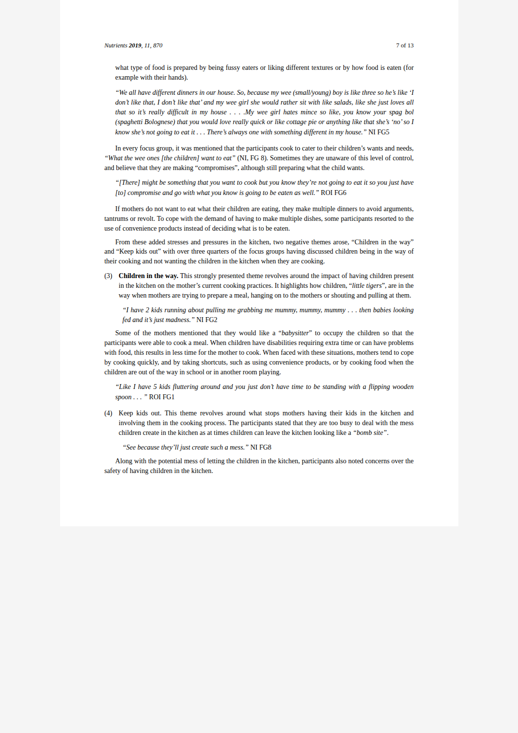Nutrients 2019, 11, 870
7 of 13
what type of food is prepared by being fussy eaters or liking different textures or by how food is eaten (for example with their hands).
“We all have different dinners in our house. So, because my wee (small/young) boy is like three so he’s like ‘I don’t like that, I don’t like that’ and my wee girl she would rather sit with like salads, like she just loves all that so it’s really difficult in my house . . . .My wee girl hates mince so like, you know your spag bol (spaghetti Bolognese) that you would love really quick or like cottage pie or anything like that she’s ‘no’ so I know she’s not going to eat it . . . There’s always one with something different in my house.” NI FG5
In every focus group, it was mentioned that the participants cook to cater to their children’s wants and needs, “What the wee ones [the children] want to eat” (NI, FG 8). Sometimes they are unaware of this level of control, and believe that they are making “compromises”, although still preparing what the child wants.
“[There] might be something that you want to cook but you know they’re not going to eat it so you just have [to] compromise and go with what you know is going to be eaten as well.” ROI FG6
If mothers do not want to eat what their children are eating, they make multiple dinners to avoid arguments, tantrums or revolt. To cope with the demand of having to make multiple dishes, some participants resorted to the use of convenience products instead of deciding what is to be eaten.
From these added stresses and pressures in the kitchen, two negative themes arose, “Children in the way” and “Keep kids out” with over three quarters of the focus groups having discussed children being in the way of their cooking and not wanting the children in the kitchen when they are cooking.
(3) Children in the way. This strongly presented theme revolves around the impact of having children present in the kitchen on the mother’s current cooking practices. It highlights how children, “little tigers”, are in the way when mothers are trying to prepare a meal, hanging on to the mothers or shouting and pulling at them.
“I have 2 kids running about pulling me grabbing me mummy, mummy, mummy . . . then babies looking fed and it’s just madness.” NI FG2
Some of the mothers mentioned that they would like a “babysitter” to occupy the children so that the participants were able to cook a meal. When children have disabilities requiring extra time or can have problems with food, this results in less time for the mother to cook. When faced with these situations, mothers tend to cope by cooking quickly, and by taking shortcuts, such as using convenience products, or by cooking food when the children are out of the way in school or in another room playing.
“Like I have 5 kids fluttering around and you just don’t have time to be standing with a flipping wooden spoon . . . ” ROI FG1
(4) Keep kids out. This theme revolves around what stops mothers having their kids in the kitchen and involving them in the cooking process. The participants stated that they are too busy to deal with the mess children create in the kitchen as at times children can leave the kitchen looking like a “bomb site”.
“See because they’ll just create such a mess.” NI FG8
Along with the potential mess of letting the children in the kitchen, participants also noted concerns over the safety of having children in the kitchen.